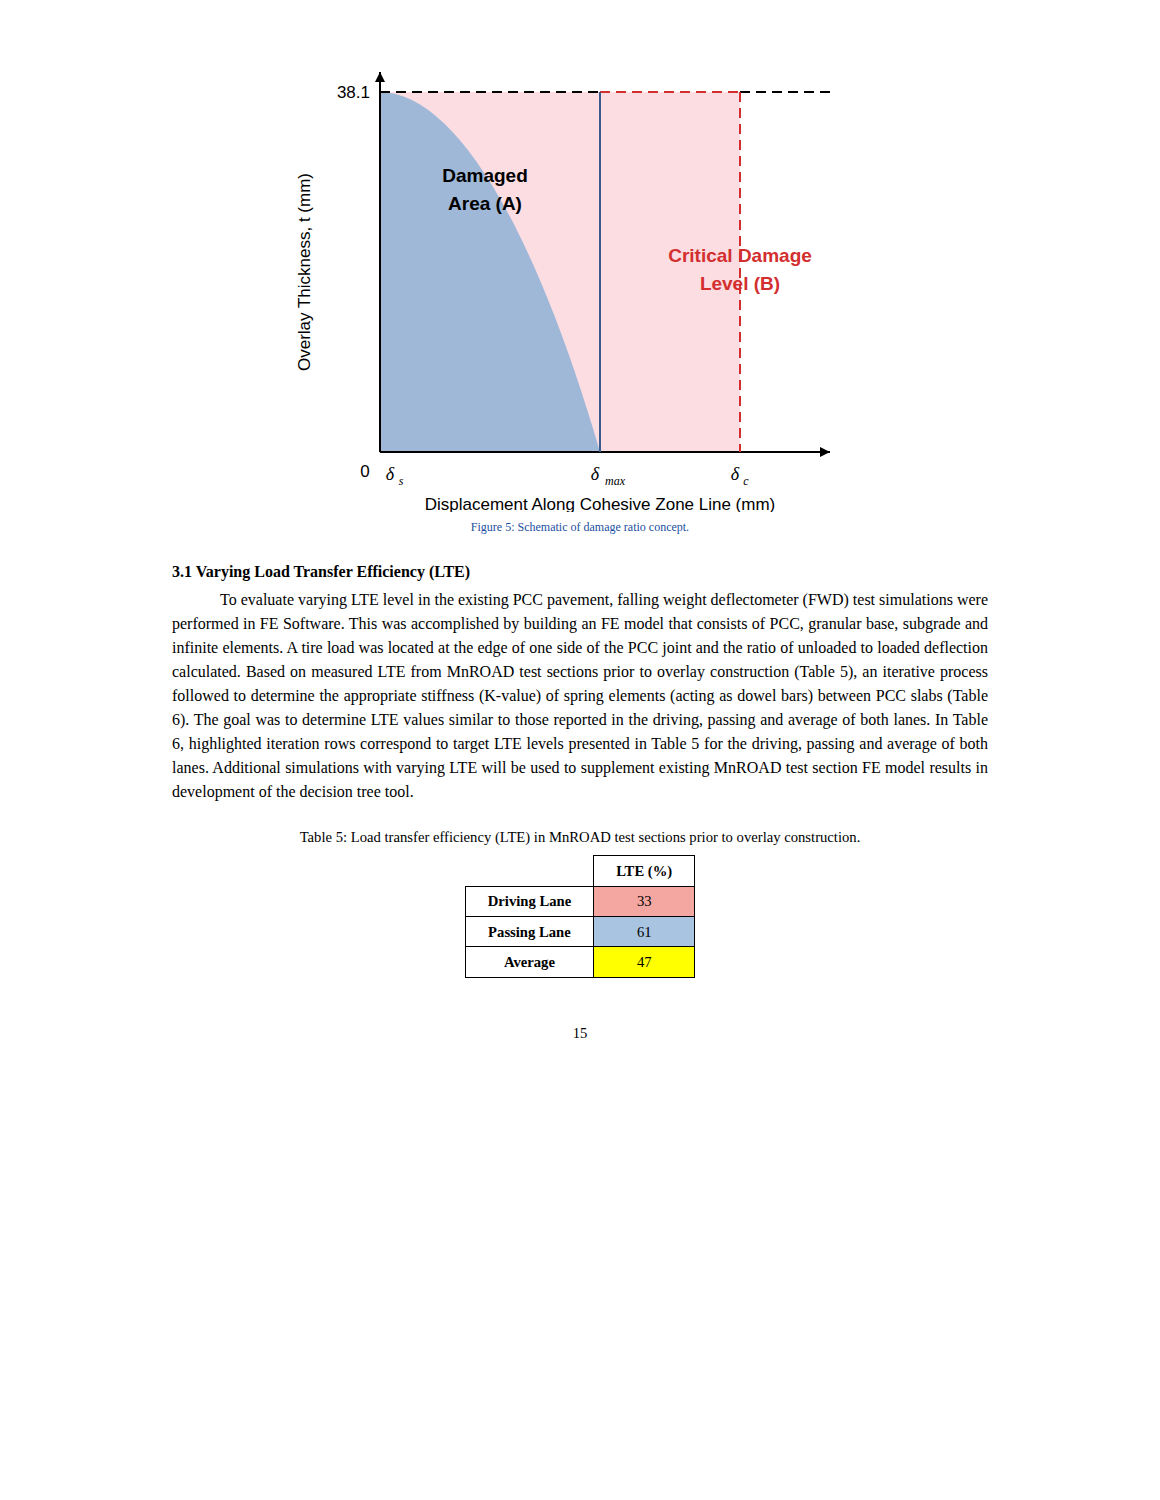38.1 Overlay Thickness, t (mm) Damaged Area (A) Critical Damage Level (B) 0 δ s δ max δ c Displacement Along Cohesive Zone Line (mm)
Figure 5: Schematic of damage ratio concept.
3.1 Varying Load Transfer Efficiency (LTE)
To evaluate varying LTE level in the existing PCC pavement, falling weight deflectometer (FWD) test simulations were performed in FE Software. This was accomplished by building an FE model that consists of PCC, granular base, subgrade and infinite elements. A tire load was located at the edge of one side of the PCC joint and the ratio of unloaded to loaded deflection calculated. Based on measured LTE from MnROAD test sections prior to overlay construction (Table 5), an iterative process followed to determine the appropriate stiffness (K-value) of spring elements (acting as dowel bars) between PCC slabs (Table 6). The goal was to determine LTE values similar to those reported in the driving, passing and average of both lanes. In Table 6, highlighted iteration rows correspond to target LTE levels presented in Table 5 for the driving, passing and average of both lanes. Additional simulations with varying LTE will be used to supplement existing MnROAD test section FE model results in development of the decision tree tool.
Table 5: Load transfer efficiency (LTE) in MnROAD test sections prior to overlay construction.
| | LTE (%) |
| --- | --- |
| Driving Lane | 33 |
| Passing Lane | 61 |
| Average | 47 |
15